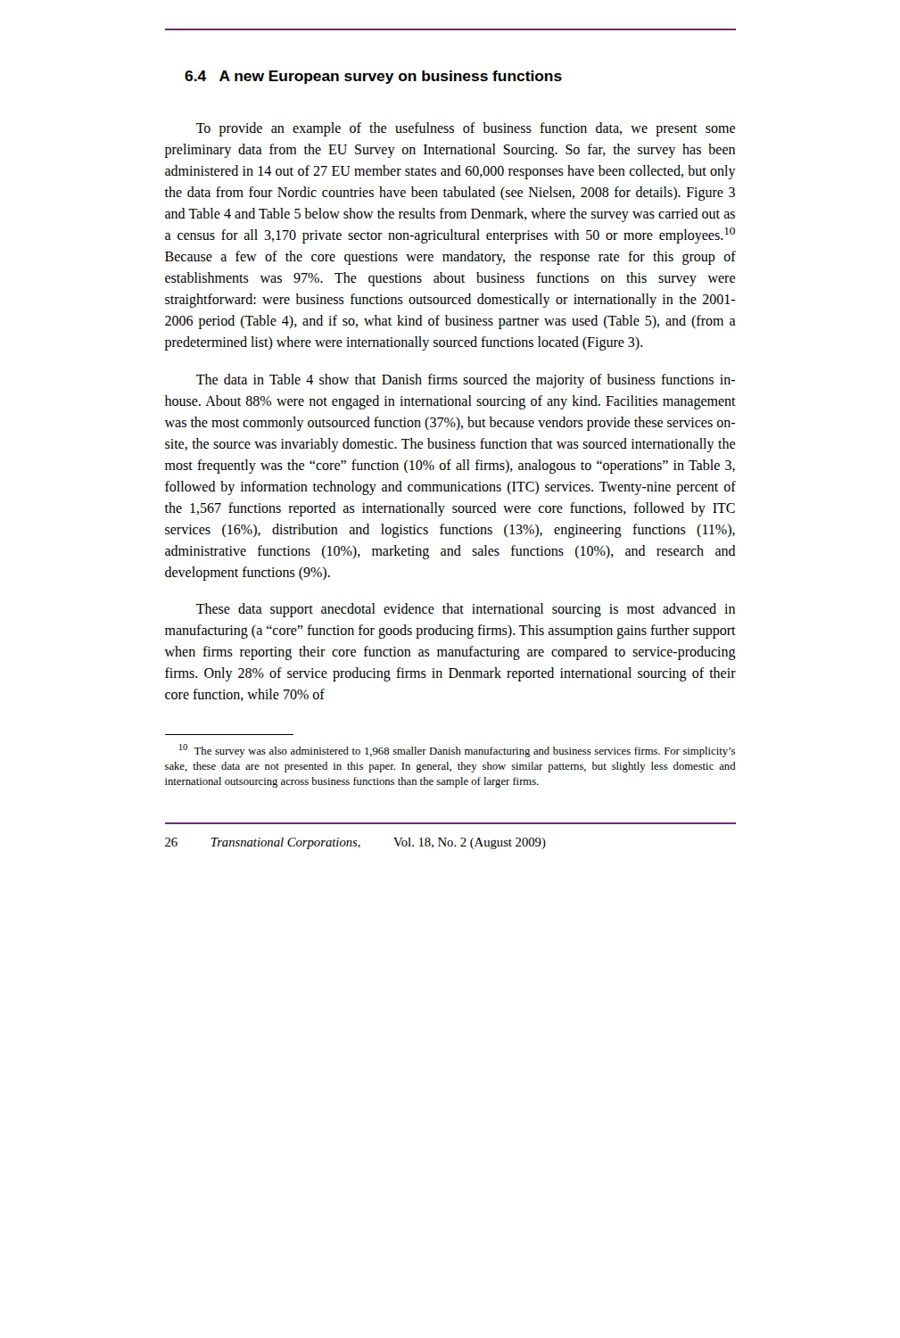6.4 A new European survey on business functions
To provide an example of the usefulness of business function data, we present some preliminary data from the EU Survey on International Sourcing. So far, the survey has been administered in 14 out of 27 EU member states and 60,000 responses have been collected, but only the data from four Nordic countries have been tabulated (see Nielsen, 2008 for details). Figure 3 and Table 4 and Table 5 below show the results from Denmark, where the survey was carried out as a census for all 3,170 private sector non-agricultural enterprises with 50 or more employees.10 Because a few of the core questions were mandatory, the response rate for this group of establishments was 97%. The questions about business functions on this survey were straightforward: were business functions outsourced domestically or internationally in the 2001-2006 period (Table 4), and if so, what kind of business partner was used (Table 5), and (from a predetermined list) where were internationally sourced functions located (Figure 3).
The data in Table 4 show that Danish firms sourced the majority of business functions in-house. About 88% were not engaged in international sourcing of any kind. Facilities management was the most commonly outsourced function (37%), but because vendors provide these services on-site, the source was invariably domestic. The business function that was sourced internationally the most frequently was the “core” function (10% of all firms), analogous to “operations” in Table 3, followed by information technology and communications (ITC) services. Twenty-nine percent of the 1,567 functions reported as internationally sourced were core functions, followed by ITC services (16%), distribution and logistics functions (13%), engineering functions (11%), administrative functions (10%), marketing and sales functions (10%), and research and development functions (9%).
These data support anecdotal evidence that international sourcing is most advanced in manufacturing (a “core” function for goods producing firms). This assumption gains further support when firms reporting their core function as manufacturing are compared to service-producing firms. Only 28% of service producing firms in Denmark reported international sourcing of their core function, while 70% of
10 The survey was also administered to 1,968 smaller Danish manufacturing and business services firms. For simplicity’s sake, these data are not presented in this paper. In general, they show similar patterns, but slightly less domestic and international outsourcing across business functions than the sample of larger firms.
26 Transnational Corporations, Vol. 18, No. 2 (August 2009)